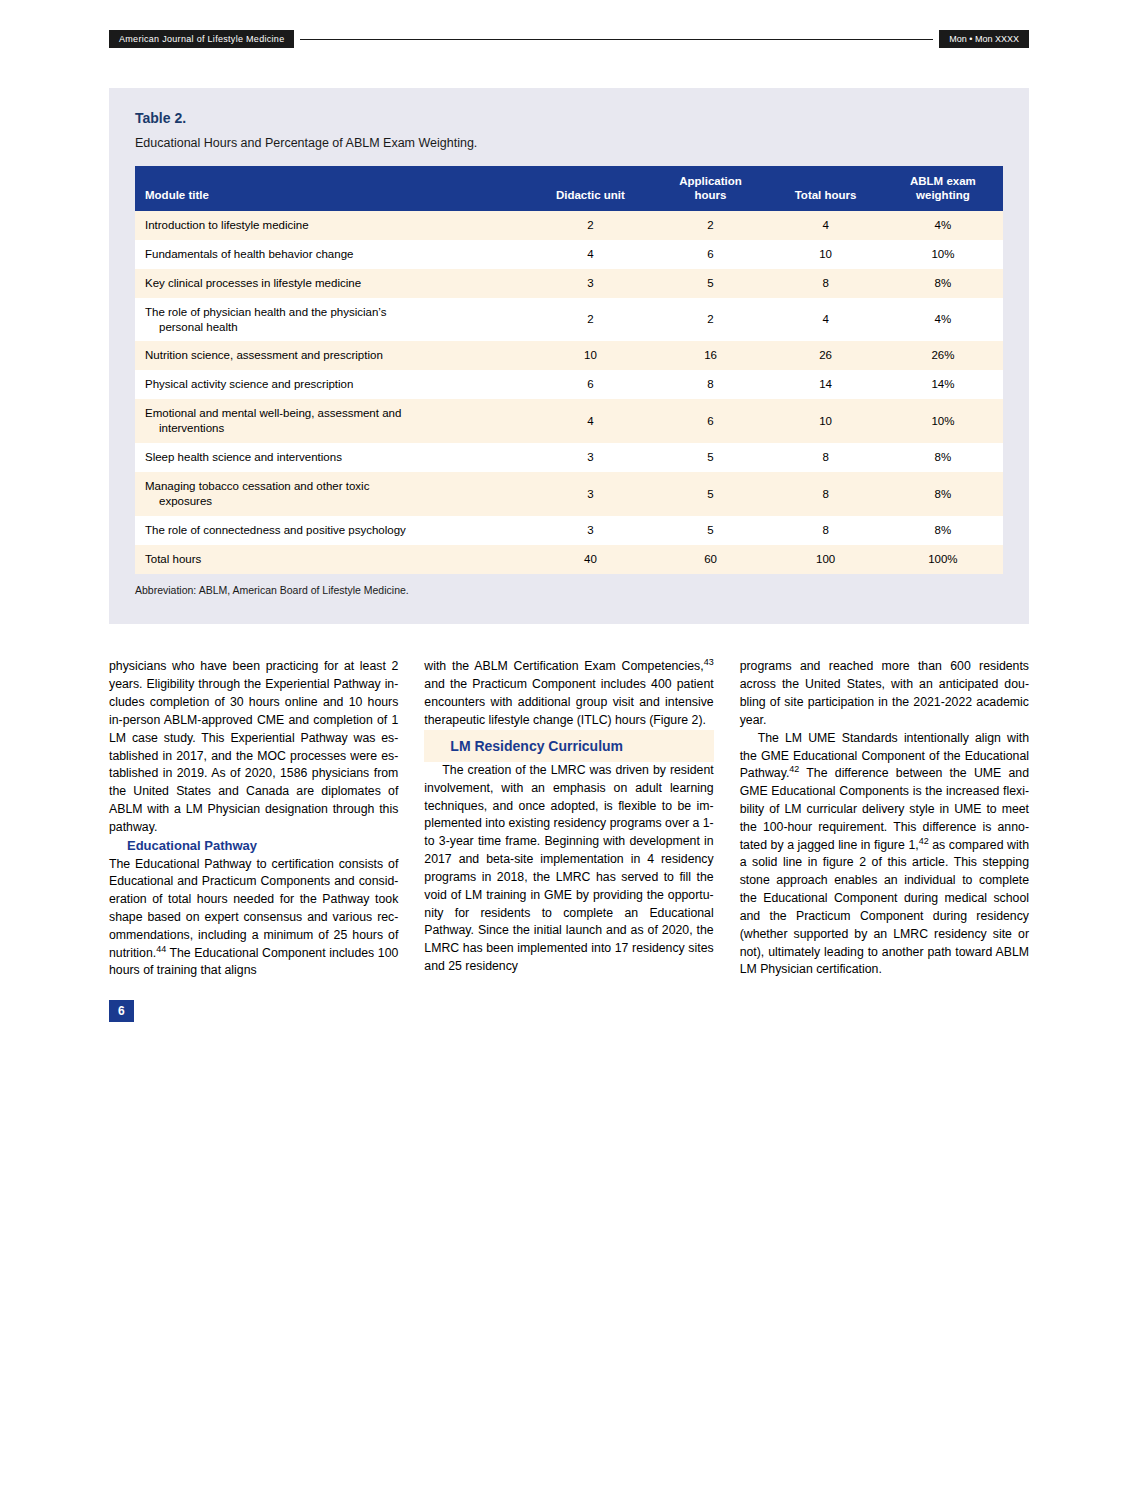American Journal of Lifestyle Medicine Mon • Mon XXXX
Table 2.
Educational Hours and Percentage of ABLM Exam Weighting.
| Module title | Didactic unit | Application hours | Total hours | ABLM exam weighting |
| --- | --- | --- | --- | --- |
| Introduction to lifestyle medicine | 2 | 2 | 4 | 4% |
| Fundamentals of health behavior change | 4 | 6 | 10 | 10% |
| Key clinical processes in lifestyle medicine | 3 | 5 | 8 | 8% |
| The role of physician health and the physician’s personal health | 2 | 2 | 4 | 4% |
| Nutrition science, assessment and prescription | 10 | 16 | 26 | 26% |
| Physical activity science and prescription | 6 | 8 | 14 | 14% |
| Emotional and mental well-being, assessment and interventions | 4 | 6 | 10 | 10% |
| Sleep health science and interventions | 3 | 5 | 8 | 8% |
| Managing tobacco cessation and other toxic exposures | 3 | 5 | 8 | 8% |
| The role of connectedness and positive psychology | 3 | 5 | 8 | 8% |
| Total hours | 40 | 60 | 100 | 100% |
Abbreviation: ABLM, American Board of Lifestyle Medicine.
physicians who have been practicing for at least 2 years. Eligibility through the Experiential Pathway includes completion of 30 hours online and 10 hours in-person ABLM-approved CME and completion of 1 LM case study. This Experiential Pathway was established in 2017, and the MOC processes were established in 2019. As of 2020, 1586 physicians from the United States and Canada are diplomates of ABLM with a LM Physician designation through this pathway.
Educational Pathway
The Educational Pathway to certification consists of Educational and Practicum Components and consideration of total hours needed for the Pathway took shape based on expert consensus and various recommendations, including a minimum of 25 hours of nutrition.44 The Educational Component includes 100 hours of training that aligns
with the ABLM Certification Exam Competencies,43 and the Practicum Component includes 400 patient encounters with additional group visit and intensive therapeutic lifestyle change (ITLC) hours (Figure 2).
LM Residency Curriculum
The creation of the LMRC was driven by resident involvement, with an emphasis on adult learning techniques, and once adopted, is flexible to be implemented into existing residency programs over a 1- to 3-year time frame. Beginning with development in 2017 and beta-site implementation in 4 residency programs in 2018, the LMRC has served to fill the void of LM training in GME by providing the opportunity for residents to complete an Educational Pathway. Since the initial launch and as of 2020, the LMRC has been implemented into 17 residency sites and 25 residency
programs and reached more than 600 residents across the United States, with an anticipated doubling of site participation in the 2021-2022 academic year.
The LM UME Standards intentionally align with the GME Educational Component of the Educational Pathway.42 The difference between the UME and GME Educational Components is the increased flexibility of LM curricular delivery style in UME to meet the 100-hour requirement. This difference is annotated by a jagged line in figure 1,42 as compared with a solid line in figure 2 of this article. This stepping stone approach enables an individual to complete the Educational Component during medical school and the Practicum Component during residency (whether supported by an LMRC residency site or not), ultimately leading to another path toward ABLM LM Physician certification.
6